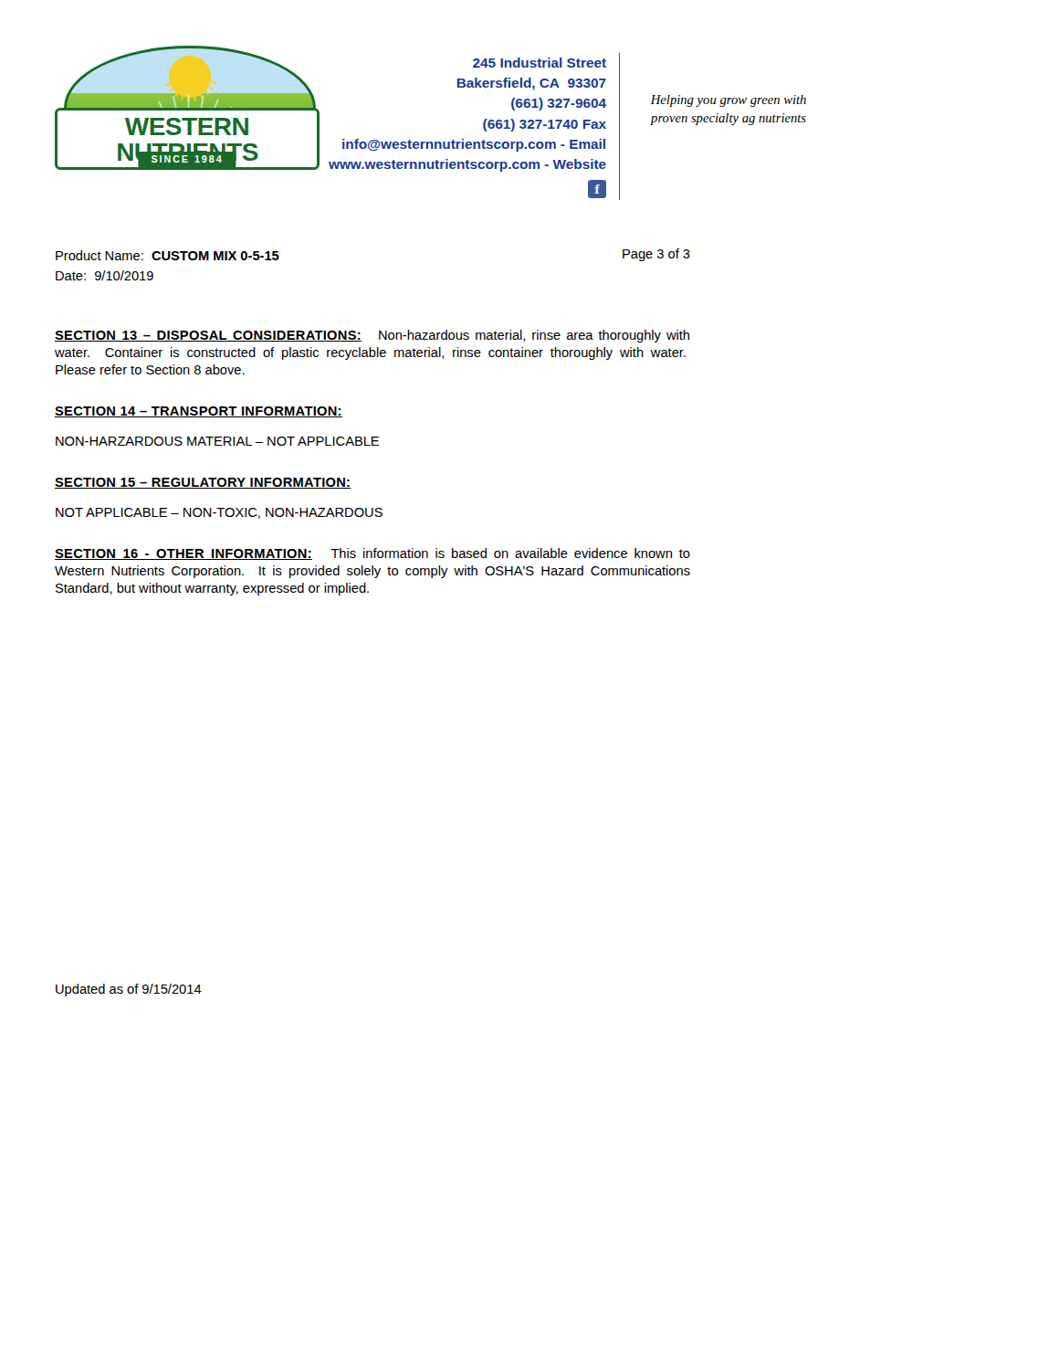WESTERN NUTRIENTS
SINCE 1984
245 Industrial Street
Bakersfield, CA 93307
(661) 327-9604
(661) 327-1740 Fax
info@westernnutrientscorp.com - Email
www.westernnutrientscorp.com - Website
f
Helping you grow green with proven specialty ag nutrients
Product Name: CUSTOM MIX 0-5-15
Date: 9/10/2019
Page 3 of 3
SECTION 13 – DISPOSAL CONSIDERATIONS: Non-hazardous material, rinse area thoroughly with water. Container is constructed of plastic recyclable material, rinse container thoroughly with water. Please refer to Section 8 above.
SECTION 14 – TRANSPORT INFORMATION:
NON-HARZARDOUS MATERIAL – NOT APPLICABLE
SECTION 15 – REGULATORY INFORMATION:
NOT APPLICABLE – NON-TOXIC, NON-HAZARDOUS
SECTION 16 - OTHER INFORMATION: This information is based on available evidence known to Western Nutrients Corporation. It is provided solely to comply with OSHA'S Hazard Communications Standard, but without warranty, expressed or implied.
Updated as of 9/15/2014